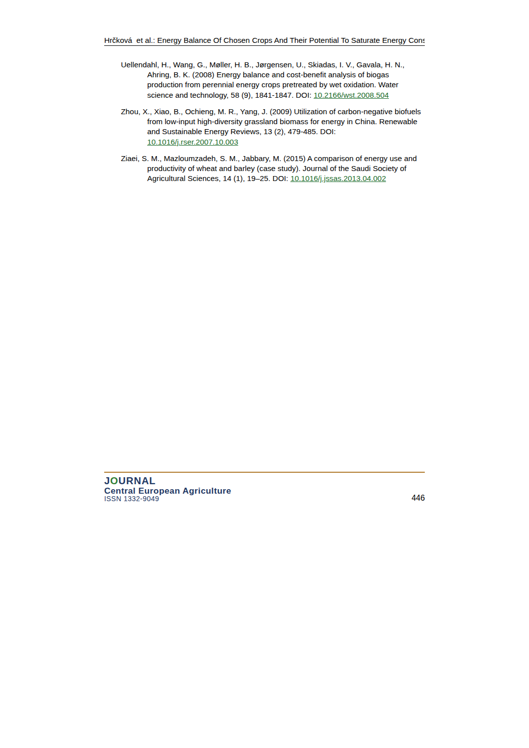Hrčková et al.: Energy Balance Of Chosen Crops And Their Potential To Saturate Energy Consu...
Uellendahl, H., Wang, G., Møller, H. B., Jørgensen, U., Skiadas, I. V., Gavala, H. N., Ahring, B. K. (2008) Energy balance and cost-benefit analysis of biogas production from perennial energy crops pretreated by wet oxidation. Water science and technology, 58 (9), 1841-1847. DOI: 10.2166/wst.2008.504
Zhou, X., Xiao, B., Ochieng, M. R., Yang, J. (2009) Utilization of carbon-negative biofuels from low-input high-diversity grassland biomass for energy in China. Renewable and Sustainable Energy Reviews, 13 (2), 479-485. DOI: 10.1016/j.rser.2007.10.003
Ziaei, S. M., Mazloumzadeh, S. M., Jabbary, M. (2015) A comparison of energy use and productivity of wheat and barley (case study). Journal of the Saudi Society of Agricultural Sciences, 14 (1), 19–25. DOI: 10.1016/j.jssas.2013.04.002
JOURNAL
Central European Agriculture
ISSN 1332-9049
446